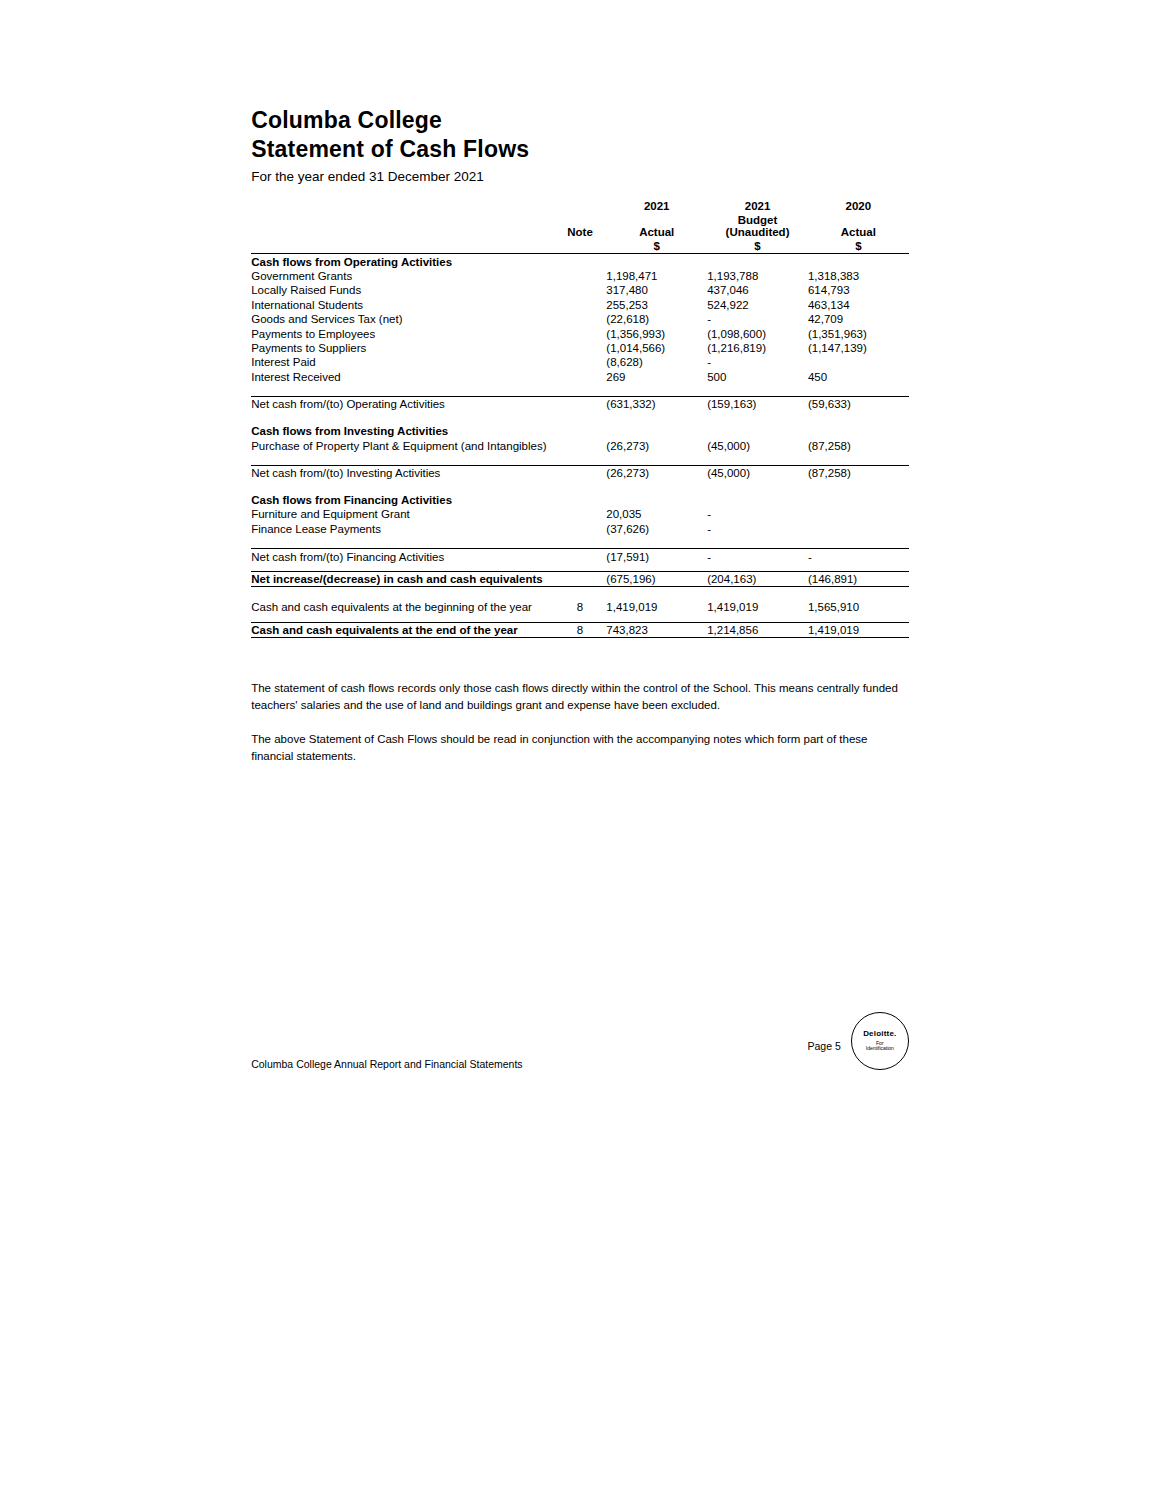Columba College
Statement of Cash Flows
For the year ended 31 December 2021
| | | 2021 | 2021 | 2020 |
| | Note | Actual | Budget (Unaudited) | Actual |
| | | $ | $ | $ |
| Cash flows from Operating Activities | | | | |
| Government Grants | | 1,198,471 | 1,193,788 | 1,318,383 |
| Locally Raised Funds | | 317,480 | 437,046 | 614,793 |
| International Students | | 255,253 | 524,922 | 463,134 |
| Goods and Services Tax (net) | | (22,618) | - | 42,709 |
| Payments to Employees | | (1,356,993) | (1,098,600) | (1,351,963) |
| Payments to Suppliers | | (1,014,566) | (1,216,819) | (1,147,139) |
| Interest Paid | | (8,628) | - | |
| Interest Received | | 269 | 500 | 450 |
| Net cash from/(to) Operating Activities | | (631,332) | (159,163) | (59,633) |
| Cash flows from Investing Activities | | | | |
| Purchase of Property Plant & Equipment (and Intangibles) | | (26,273) | (45,000) | (87,258) |
| Net cash from/(to) Investing Activities | | (26,273) | (45,000) | (87,258) |
| Cash flows from Financing Activities | | | | |
| Furniture and Equipment Grant | | 20,035 | - | |
| Finance Lease Payments | | (37,626) | - | |
| Net cash from/(to) Financing Activities | | (17,591) | - | - |
| Net increase/(decrease) in cash and cash equivalents | | (675,196) | (204,163) | (146,891) |
| Cash and cash equivalents at the beginning of the year | 8 | 1,419,019 | 1,419,019 | 1,565,910 |
| Cash and cash equivalents at the end of the year | 8 | 743,823 | 1,214,856 | 1,419,019 |
The statement of cash flows records only those cash flows directly within the control of the School. This means centrally funded teachers' salaries and the use of land and buildings grant and expense have been excluded.
The above Statement of Cash Flows should be read in conjunction with the accompanying notes which form part of these financial statements.
Columba College Annual Report and Financial Statements
Page 5
Deloitte.
For
Identification